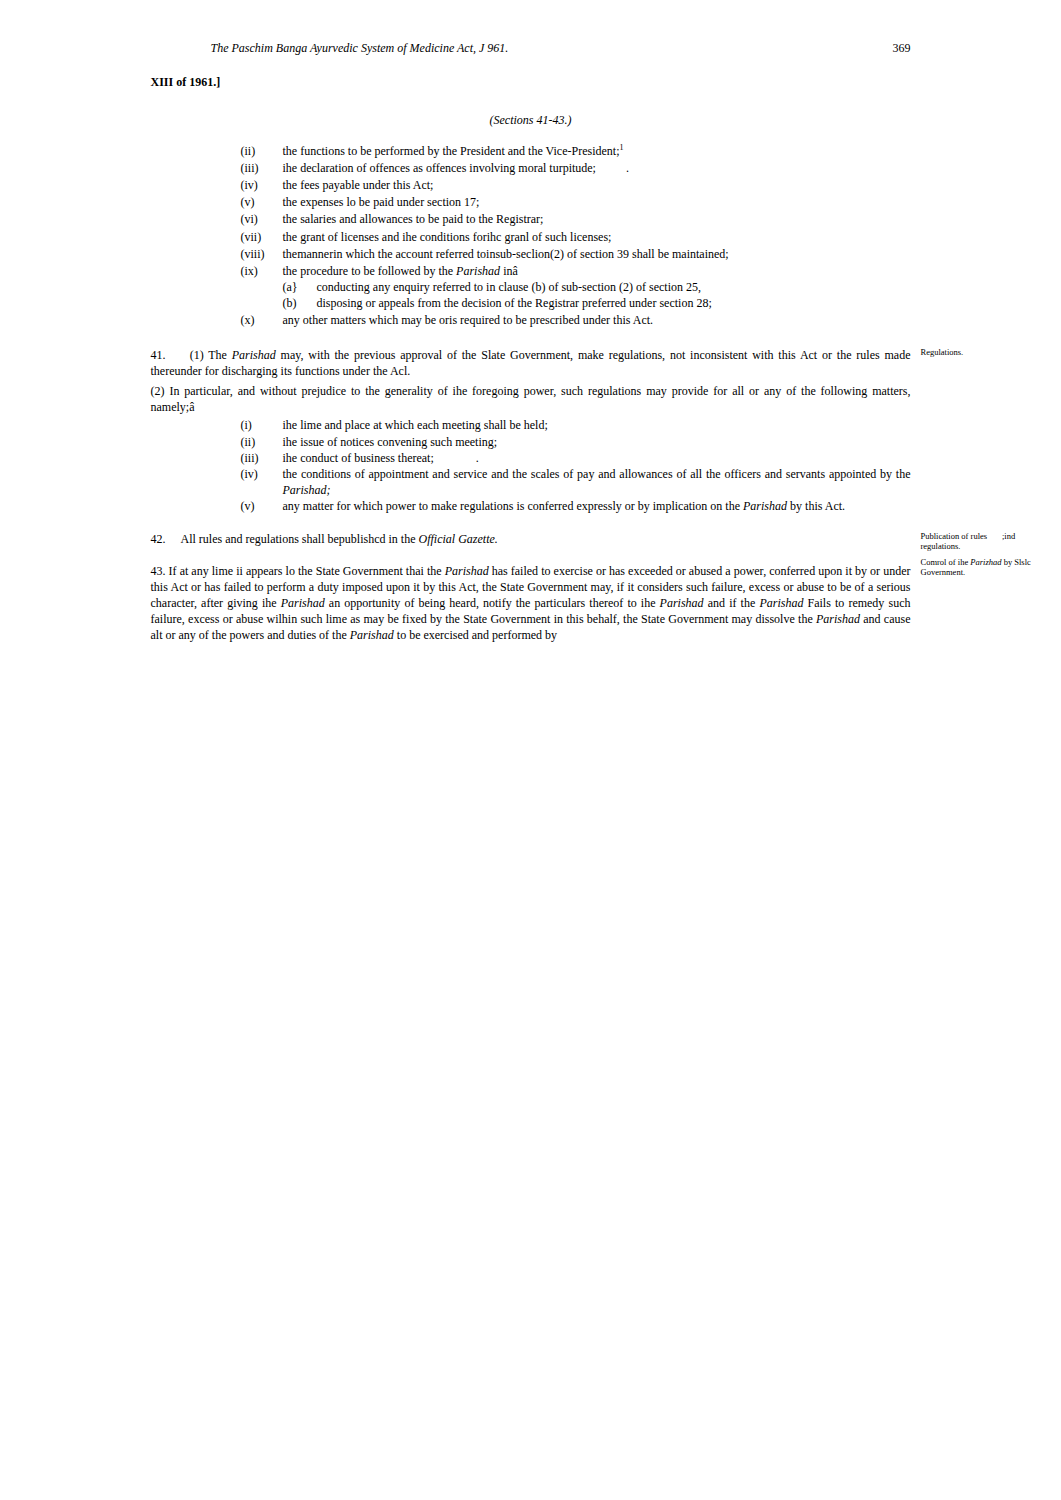The Paschim Banga Ayurvedic System of Medicine Act, J 961. 369
XIII of 1961.]
(Sections 41-43.)
(ii) the functions to be performed by the President and the Vice-President;1
(iii) ihe declaration of offences as offences involving moral turpitude; .
(iv) the fees payable under this Act;
(v) the expenses lo be paid under section 17;
(vi) the salaries and allowances to be paid to the Registrar;
(vii) the grant of licenses and ihe conditions forihc granl of such licenses;
(viii) themannerin which the account referred toinsub-seclion(2) of section 39 shall be maintained;
(ix) the procedure to be followed by the Parishad inâ
(a}conducting any enquiry referred to in clause (b) of sub-section (2) of section 25,
(b) disposing or appeals from the decision of the Registrar preferred under section 28;
(x) any other matters which may be oris required to be prescribed under this Act.
Regulations.
41. (1) The Parishad may, with the previous approval of the Slate Government, make regulations, not inconsistent with this Act or the rules made thereunder for discharging its functions under the Acl.
(2) In particular, and without prejudice to the generality of ihe foregoing power, such regulations may provide for all or any of the following matters, namely;â
(i) ihe lime and place at which each meeting shall be held;
(ii) ihe issue of notices convening such meeting;
(iii) ihe conduct of business thereat; .
(iv) the conditions of appointment and service and the scales of pay and allowances of all the officers and servants appointed by the Parishad;
(v) any matter for which power to make regulations is conferred expressly or by implication on the Parishad by this Act.
Publication of rules ;ind regulations.
Comrol of ihe Parizhad by Slslc Government.
42. All rules and regulations shall bepublishcd in the Official Gazette.
43. If at any lime ii appears lo the State Government thai the Parishad has failed to exercise or has exceeded or abused a power, conferred upon it by or under this Act or has failed to perform a duty imposed upon it by this Act, the State Government may, if it considers such failure, excess or abuse to be of a serious character, after giving ihe Parishad an opportunity of being heard, notify the particulars thereof to ihe Parishad and if the Parishad Fails to remedy such failure, excess or abuse wilhin such lime as may be fixed by the State Government in this behalf, the State Government may dissolve the Parishad and cause alt or any of the powers and duties of the Parishad to be exercised and performed by